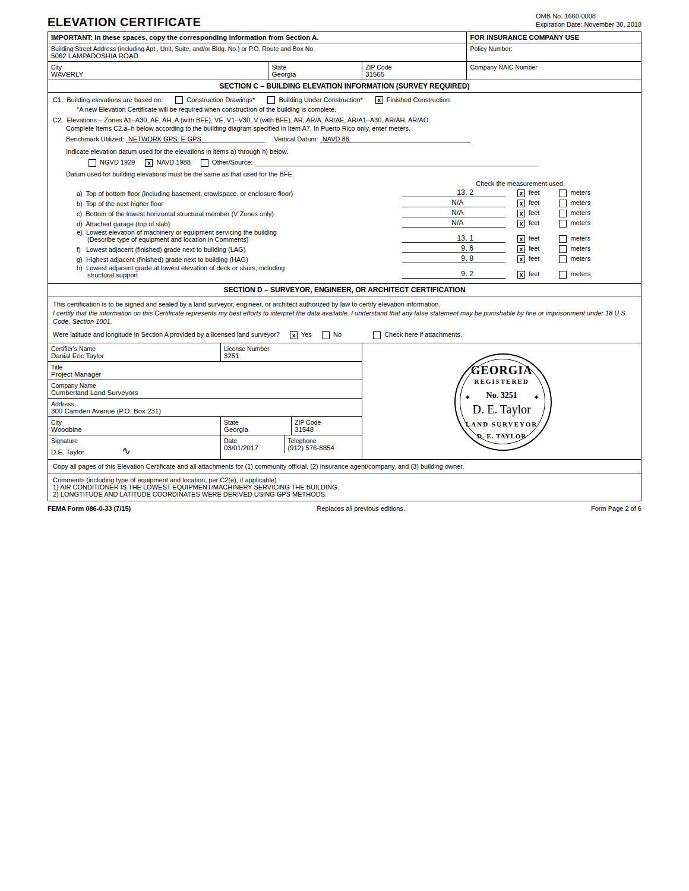ELEVATION CERTIFICATE
OMB No. 1660-0008
Expiration Date: November 30, 2018
| IMPORTANT: In these spaces, copy the corresponding information from Section A. | FOR INSURANCE COMPANY USE |
| Building Street Address (including Apt., Unit, Suite, and/or Bldg. No.) or P.O. Route and Box No. 5062 LAMPADOSHIA ROAD | Policy Number: |
| City WAVERLY | State Georgia | ZIP Code 31565 | Company NAIC Number |
| SECTION C – BUILDING ELEVATION INFORMATION (SURVEY REQUIRED) |
| C1. Building elevations are based on: Construction Drawings* Building Under Construction* Finished Construction *A new Elevation Certificate will be required when construction of the building is complete. C2. Elevations – Zones A1–A30, AE, AH, A (with BFE), VE, V1–V30, V (with BFE), AR, AR/A, AR/AE, AR/A1–A30, AR/AH, AR/AO. Complete Items C2.a–h below according to the building diagram specified in Item A7. In Puerto Rico only, enter meters. Benchmark Utilized: NETWORK GPS: E-GPS Vertical Datum: NAVD 88 Indicate elevation datum used for the elevations in items a) through h) below. NGVD 1929 NAVD 1988 Other/Source: Datum used for building elevations must be the same as that used for the BFE. Check the measurement used. a) Top of bottom floor (including basement, crawlspace, or enclosure floor) 13 . 2 feet meters b) Top of the next higher floor N/A feet meters c) Bottom of the lowest horizontal structural member (V Zones only) N/A feet meters d) Attached garage (top of slab) N/A feet meters e) Lowest elevation of machinery or equipment servicing the building (Describe type of equipment and location in Comments) 13 . 1 feet meters f) Lowest adjacent (finished) grade next to building (LAG) 9 . 6 feet meters g) Highest adjacent (finished) grade next to building (HAG) 9 . 8 feet meters h) Lowest adjacent grade at lowest elevation of deck or stairs, including structural support 9 . 2 feet meters |
| SECTION D – SURVEYOR, ENGINEER, OR ARCHITECT CERTIFICATION |
| This certification is to be signed and sealed by a land surveyor, engineer, or architect authorized by law to certify elevation information. I certify that the information on this Certificate represents my best efforts to interpret the data available. I understand that any false statement may be punishable by fine or imprisonment under 18 U.S. Code, Section 1001. Were latitude and longitude in Section A provided by a licensed land surveyor? Yes No Check here if attachments. |
| / Certifier's Name Danial Eric Taylor / License Number 3251 / / Title Project Manager / / Company Name Cumberland Land Surveyors / / Address 300 Camden Avenue (P.O. Box 231) / / City Woodbine / / State Georgia / ZIP Code 31548 / / | GEORGIA REGISTERED No. 3251 D. E. Taylor LAND SURVEYOR D. E. TAYLOR ✦ ✦ |
| / Signature D.E. Taylor ∿ / / Date 03/01/2017 / Telephone (912) 576-8854 / / |
| Copy all pages of this Elevation Certificate and all attachments for (1) community official, (2) insurance agent/company, and (3) building owner. |
| Comments (including type of equipment and location, per C2(e), if applicable) 1) AIR CONDITIONER IS THE LOWEST EQUIPMENT/MACHINERY SERVICING THE BUILDING. 2) LONGTITUDE AND LATITUDE COORDINATES WERE DERIVED USING GPS METHODS. |
FEMA Form 086-0-33 (7/15)
Replaces all previous editions.
Form Page 2 of 6